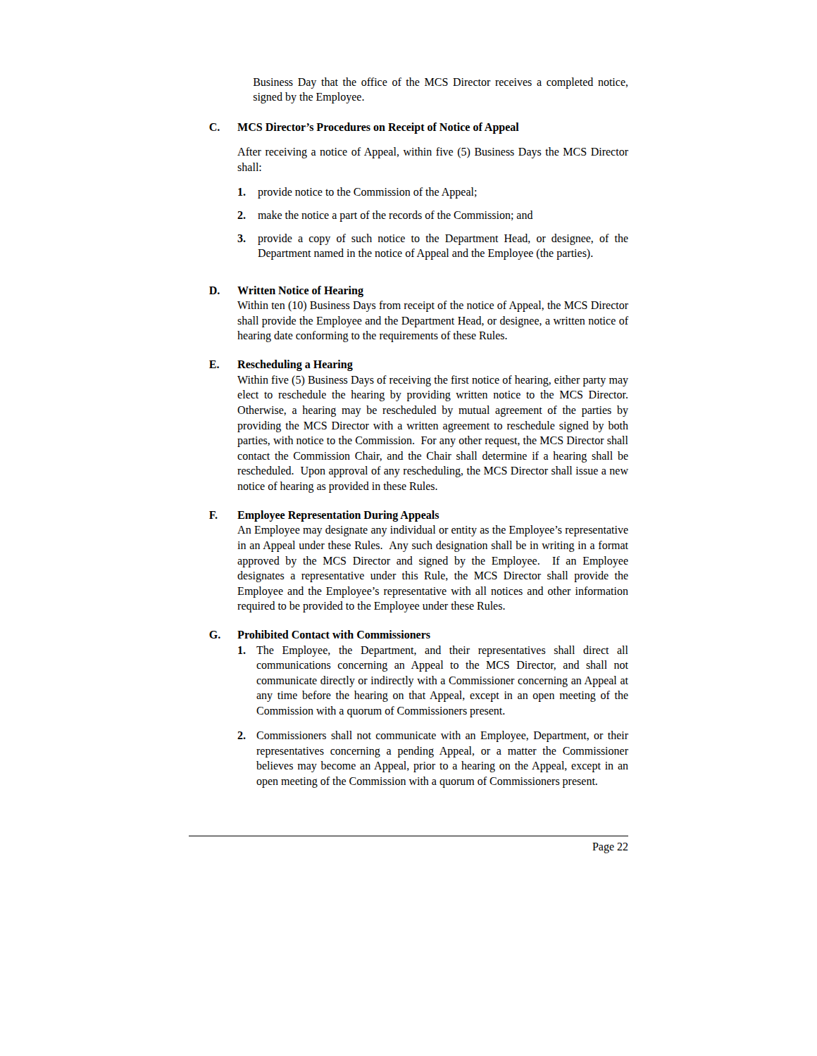Business Day that the office of the MCS Director receives a completed notice, signed by the Employee.
C.
MCS Director’s Procedures on Receipt of Notice of Appeal
After receiving a notice of Appeal, within five (5) Business Days the MCS Director shall:
1.
provide notice to the Commission of the Appeal;
2.
make the notice a part of the records of the Commission; and
3.
provide a copy of such notice to the Department Head, or designee, of the Department named in the notice of Appeal and the Employee (the parties).
D.
Written Notice of Hearing
Within ten (10) Business Days from receipt of the notice of Appeal, the MCS Director shall provide the Employee and the Department Head, or designee, a written notice of hearing date conforming to the requirements of these Rules.
E.
Rescheduling a Hearing
Within five (5) Business Days of receiving the first notice of hearing, either party may elect to reschedule the hearing by providing written notice to the MCS Director. Otherwise, a hearing may be rescheduled by mutual agreement of the parties by providing the MCS Director with a written agreement to reschedule signed by both parties, with notice to the Commission. For any other request, the MCS Director shall contact the Commission Chair, and the Chair shall determine if a hearing shall be rescheduled. Upon approval of any rescheduling, the MCS Director shall issue a new notice of hearing as provided in these Rules.
F.
Employee Representation During Appeals
An Employee may designate any individual or entity as the Employee’s representative in an Appeal under these Rules. Any such designation shall be in writing in a format approved by the MCS Director and signed by the Employee. If an Employee designates a representative under this Rule, the MCS Director shall provide the Employee and the Employee’s representative with all notices and other information required to be provided to the Employee under these Rules.
G.
Prohibited Contact with Commissioners
1.
The Employee, the Department, and their representatives shall direct all communications concerning an Appeal to the MCS Director, and shall not communicate directly or indirectly with a Commissioner concerning an Appeal at any time before the hearing on that Appeal, except in an open meeting of the Commission with a quorum of Commissioners present.
2.
Commissioners shall not communicate with an Employee, Department, or their representatives concerning a pending Appeal, or a matter the Commissioner believes may become an Appeal, prior to a hearing on the Appeal, except in an open meeting of the Commission with a quorum of Commissioners present.
Page 22